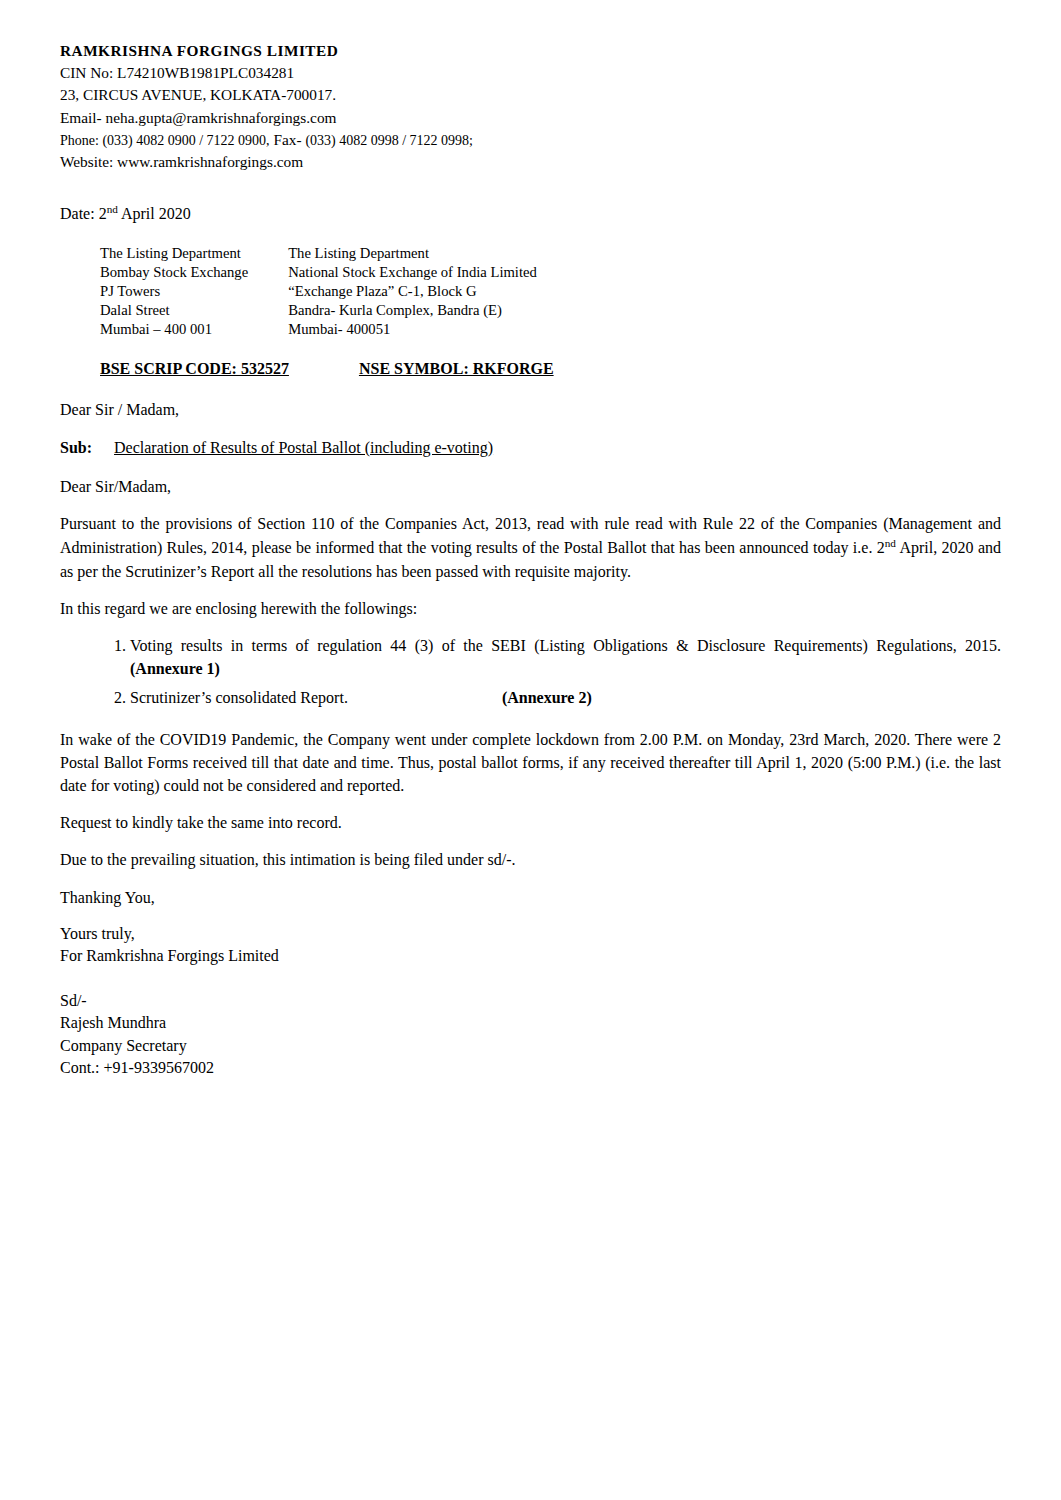RAMKRISHNA FORGINGS LIMITED
CIN No: L74210WB1981PLC034281
23, CIRCUS AVENUE, KOLKATA-700017.
Email- neha.gupta@ramkrishnaforgings.com
Phone: (033) 4082 0900 / 7122 0900, Fax- (033) 4082 0998 / 7122 0998;
Website: www.ramkrishnaforgings.com
Date: 2nd April 2020
| The Listing Department Bombay Stock Exchange PJ Towers Dalal Street Mumbai – 400 001 | The Listing Department National Stock Exchange of India Limited “Exchange Plaza” C-1, Block G Bandra- Kurla Complex, Bandra (E) Mumbai- 400051 |
BSE SCRIP CODE: 532527NSE SYMBOL: RKFORGE
Dear Sir / Madam,
Sub: Declaration of Results of Postal Ballot (including e-voting)
Dear Sir/Madam,
Pursuant to the provisions of Section 110 of the Companies Act, 2013, read with rule read with Rule 22 of the Companies (Management and Administration) Rules, 2014, please be informed that the voting results of the Postal Ballot that has been announced today i.e. 2nd April, 2020 and as per the Scrutinizer’s Report all the resolutions has been passed with requisite majority.
In this regard we are enclosing herewith the followings:
Voting results in terms of regulation 44 (3) of the SEBI (Listing Obligations & Disclosure Requirements) Regulations, 2015. (Annexure 1)
Scrutinizer’s consolidated Report. (Annexure 2)
In wake of the COVID19 Pandemic, the Company went under complete lockdown from 2.00 P.M. on Monday, 23rd March, 2020. There were 2 Postal Ballot Forms received till that date and time. Thus, postal ballot forms, if any received thereafter till April 1, 2020 (5:00 P.M.) (i.e. the last date for voting) could not be considered and reported.
Request to kindly take the same into record.
Due to the prevailing situation, this intimation is being filed under sd/-.
Thanking You,
Yours truly,
For Ramkrishna Forgings Limited
Sd/-
Rajesh Mundhra
Company Secretary
Cont.: +91-9339567002